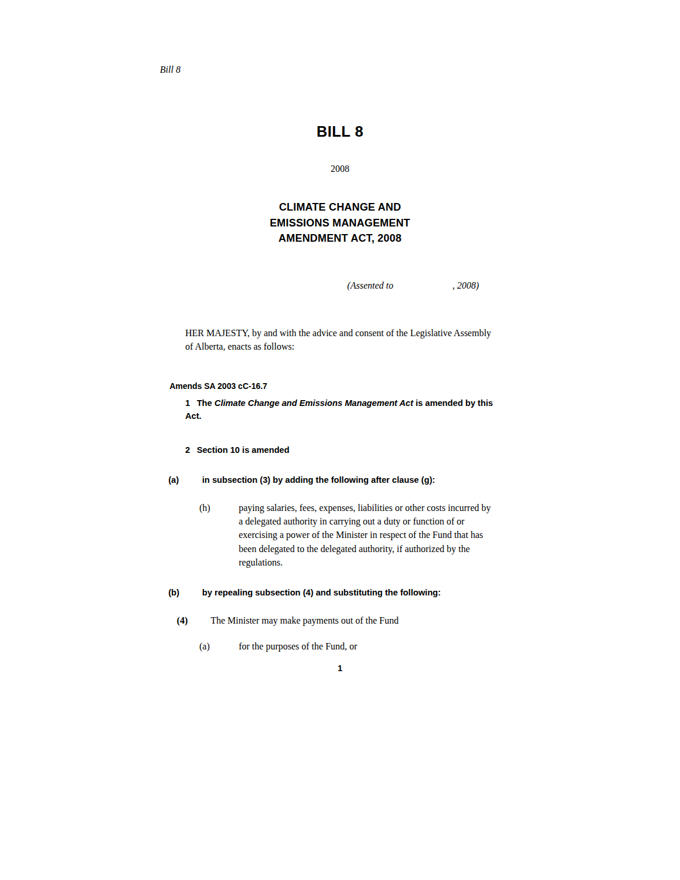Bill 8
BILL 8
2008
CLIMATE CHANGE AND
EMISSIONS MANAGEMENT
AMENDMENT ACT, 2008
(Assented to , 2008)
HER MAJESTY, by and with the advice and consent of the Legislative Assembly of Alberta, enacts as follows:
Amends SA 2003 cC-16.7
1 The Climate Change and Emissions Management Act is amended by this Act.
2 Section 10 is amended
(a) in subsection (3) by adding the following after clause (g):
(h) paying salaries, fees, expenses, liabilities or other costs incurred by a delegated authority in carrying out a duty or function of or exercising a power of the Minister in respect of the Fund that has been delegated to the delegated authority, if authorized by the regulations.
(b) by repealing subsection (4) and substituting the following:
(4) The Minister may make payments out of the Fund
(a) for the purposes of the Fund, or
1